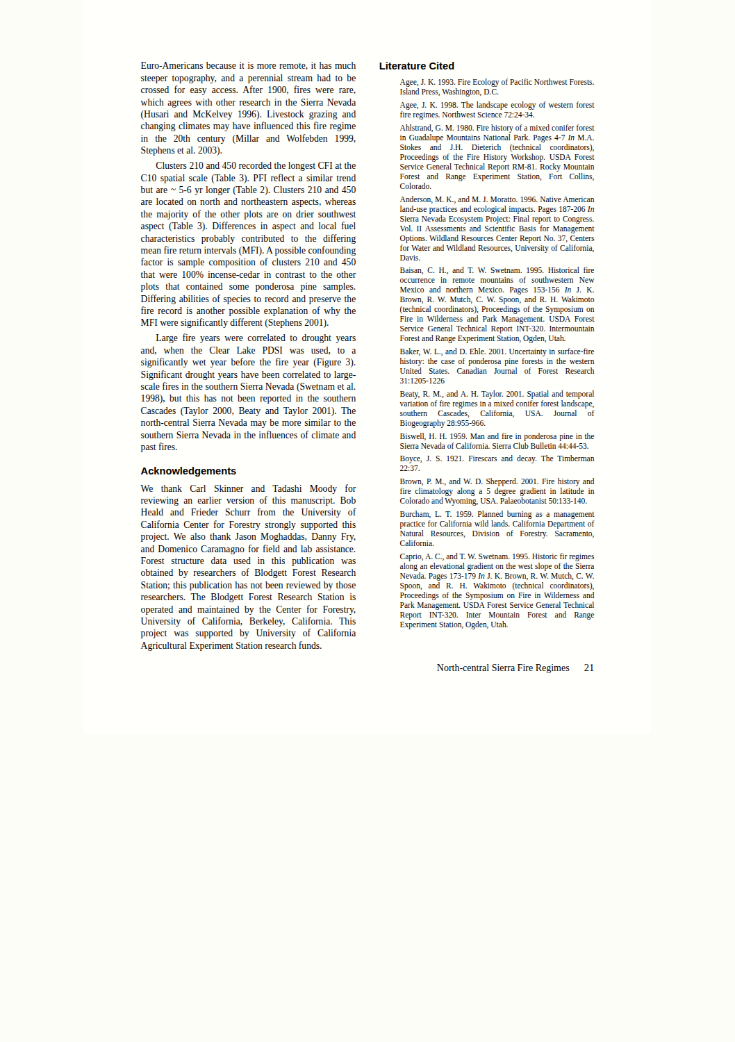Euro-Americans because it is more remote, it has much steeper topography, and a perennial stream had to be crossed for easy access. After 1900, fires were rare, which agrees with other research in the Sierra Nevada (Husari and McKelvey 1996). Livestock grazing and changing climates may have influenced this fire regime in the 20th century (Millar and Wolfebden 1999, Stephens et al. 2003).
Clusters 210 and 450 recorded the longest CFI at the C10 spatial scale (Table 3). PFI reflect a similar trend but are ~ 5-6 yr longer (Table 2). Clusters 210 and 450 are located on north and northeastern aspects, whereas the majority of the other plots are on drier southwest aspect (Table 3). Differences in aspect and local fuel characteristics probably contributed to the differing mean fire return intervals (MFI). A possible confounding factor is sample composition of clusters 210 and 450 that were 100% incense-cedar in contrast to the other plots that contained some ponderosa pine samples. Differing abilities of species to record and preserve the fire record is another possible explanation of why the MFI were significantly different (Stephens 2001).
Large fire years were correlated to drought years and, when the Clear Lake PDSI was used, to a significantly wet year before the fire year (Figure 3). Significant drought years have been correlated to large-scale fires in the southern Sierra Nevada (Swetnam et al. 1998), but this has not been reported in the southern Cascades (Taylor 2000, Beaty and Taylor 2001). The north-central Sierra Nevada may be more similar to the southern Sierra Nevada in the influences of climate and past fires.
Acknowledgements
We thank Carl Skinner and Tadashi Moody for reviewing an earlier version of this manuscript. Bob Heald and Frieder Schurr from the University of California Center for Forestry strongly supported this project. We also thank Jason Moghaddas, Danny Fry, and Domenico Caramagno for field and lab assistance. Forest structure data used in this publication was obtained by researchers of Blodgett Forest Research Station; this publication has not been reviewed by those researchers. The Blodgett Forest Research Station is operated and maintained by the Center for Forestry, University of California, Berkeley, California. This project was supported by University of California Agricultural Experiment Station research funds.
Literature Cited
Agee, J. K. 1993. Fire Ecology of Pacific Northwest Forests. Island Press, Washington, D.C.
Agee, J. K. 1998. The landscape ecology of western forest fire regimes. Northwest Science 72:24-34.
Ahlstrand, G. M. 1980. Fire history of a mixed conifer forest in Guadalupe Mountains National Park. Pages 4-7 In M.A. Stokes and J.H. Dieterich (technical coordinators), Proceedings of the Fire History Workshop. USDA Forest Service General Technical Report RM-81. Rocky Mountain Forest and Range Experiment Station, Fort Collins, Colorado.
Anderson, M. K., and M. J. Moratto. 1996. Native American land-use practices and ecological impacts. Pages 187-206 In Sierra Nevada Ecosystem Project: Final report to Congress. Vol. II Assessments and Scientific Basis for Management Options. Wildland Resources Center Report No. 37, Centers for Water and Wildland Resources, University of California, Davis.
Baisan, C. H., and T. W. Swetnam. 1995. Historical fire occurrence in remote mountains of southwestern New Mexico and northern Mexico. Pages 153-156 In J. K. Brown, R. W. Mutch, C. W. Spoon, and R. H. Wakimoto (technical coordinators), Proceedings of the Symposium on Fire in Wilderness and Park Management. USDA Forest Service General Technical Report INT-320. Intermountain Forest and Range Experiment Station, Ogden, Utah.
Baker, W. L., and D. Ehle. 2001. Uncertainty in surface-fire history: the case of ponderosa pine forests in the western United States. Canadian Journal of Forest Research 31:1205-1226
Beaty, R. M., and A. H. Taylor. 2001. Spatial and temporal variation of fire regimes in a mixed conifer forest landscape, southern Cascades, California, USA. Journal of Biogeography 28:955-966.
Biswell, H. H. 1959. Man and fire in ponderosa pine in the Sierra Nevada of California. Sierra Club Bulletin 44:44-53.
Boyce, J. S. 1921. Firescars and decay. The Timberman 22:37.
Brown, P. M., and W. D. Shepperd. 2001. Fire history and fire climatology along a 5 degree gradient in latitude in Colorado and Wyoming, USA. Palaeobotanist 50:133-140.
Burcham, L. T. 1959. Planned burning as a management practice for California wild lands. California Department of Natural Resources, Division of Forestry. Sacramento, California.
Caprio, A. C., and T. W. Swetnam. 1995. Historic fir regimes along an elevational gradient on the west slope of the Sierra Nevada. Pages 173-179 In J. K. Brown, R. W. Mutch, C. W. Spoon, and R. H. Wakimoto (technical coordinators), Proceedings of the Symposium on Fire in Wilderness and Park Management. USDA Forest Service General Technical Report INT-320. Inter Mountain Forest and Range Experiment Station, Ogden, Utah.
North-central Sierra Fire Regimes 21